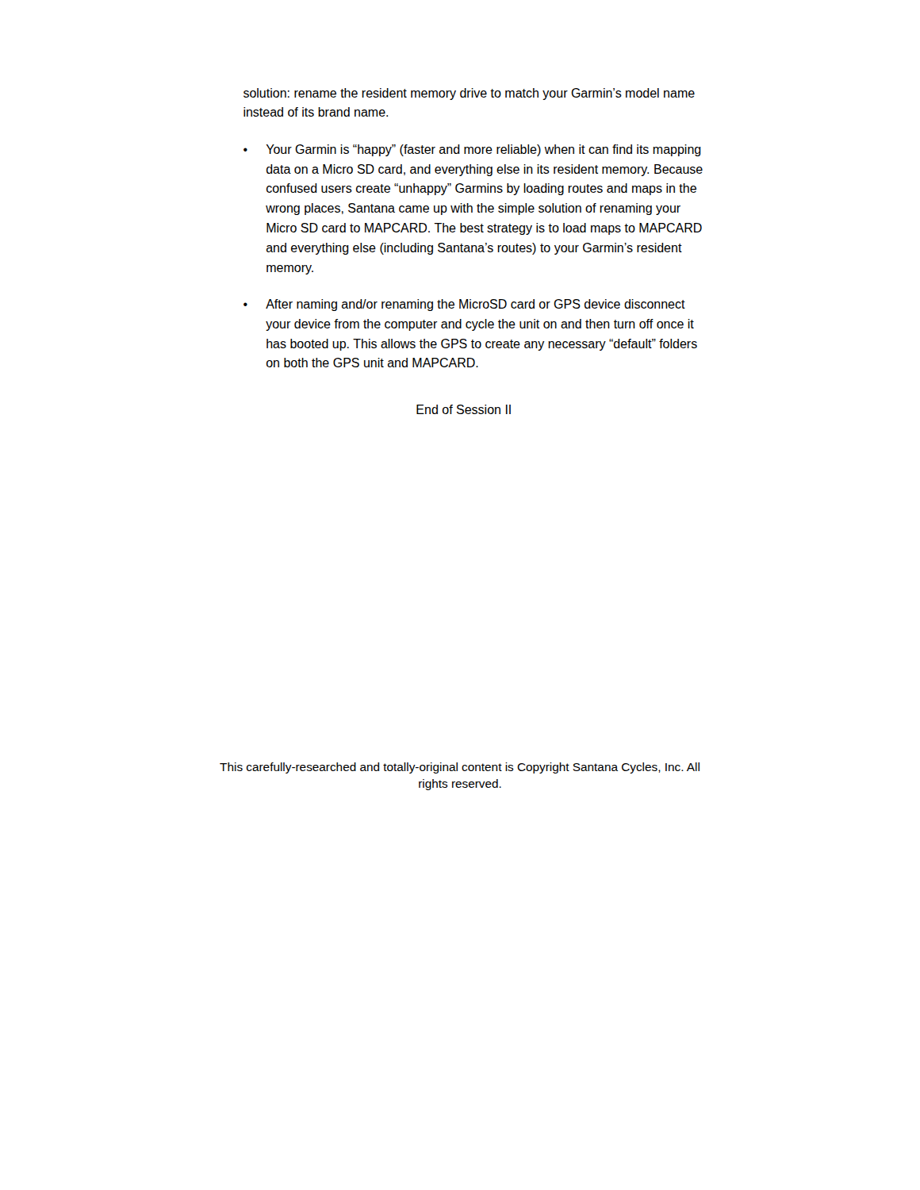solution: rename the resident memory drive to match your Garmin’s model name instead of its brand name.
Your Garmin is “happy” (faster and more reliable) when it can find its mapping data on a Micro SD card, and everything else in its resident memory. Because confused users create “unhappy” Garmins by loading routes and maps in the wrong places, Santana came up with the simple solution of renaming your Micro SD card to MAPCARD. The best strategy is to load maps to MAPCARD and everything else (including Santana’s routes) to your Garmin’s resident memory.
After naming and/or renaming the MicroSD card or GPS device disconnect your device from the computer and cycle the unit on and then turn off once it has booted up. This allows the GPS to create any necessary “default” folders on both the GPS unit and MAPCARD.
End of Session II
This carefully-researched and totally-original content is Copyright Santana Cycles, Inc. All rights reserved.